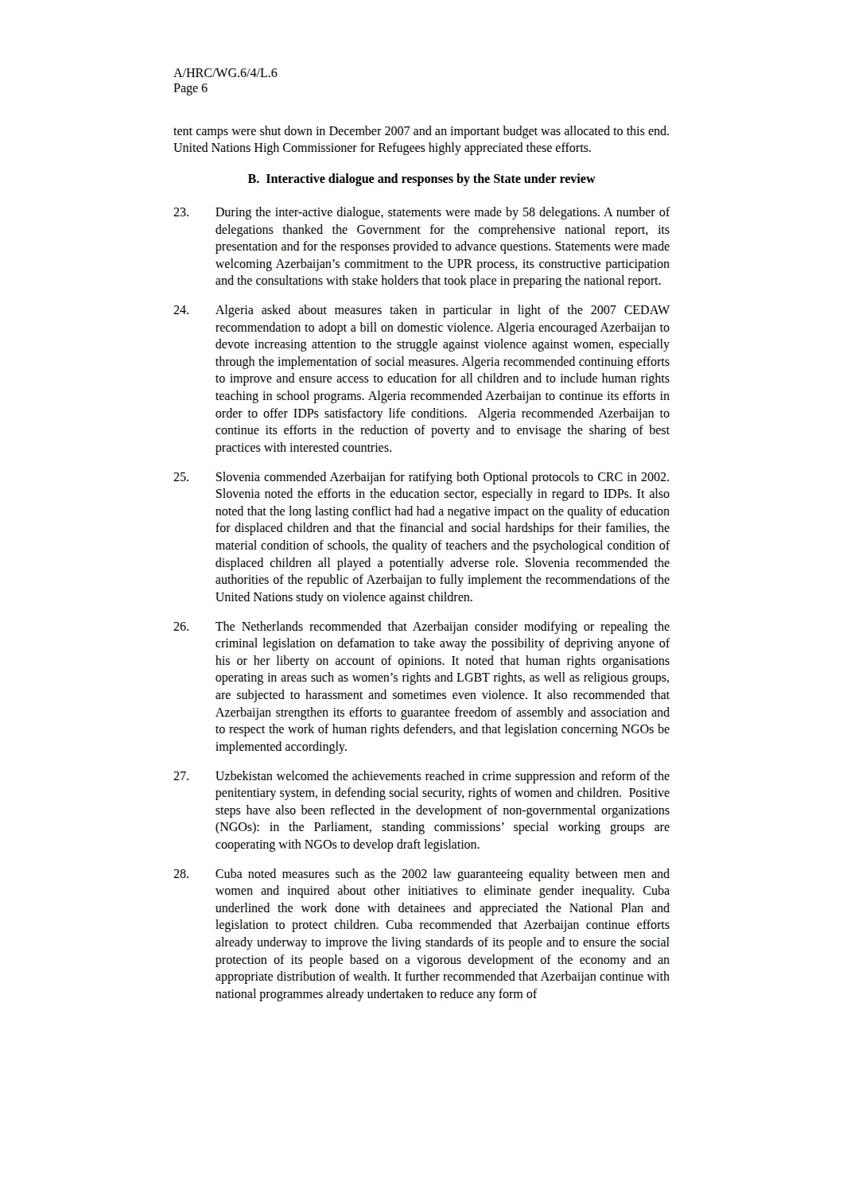A/HRC/WG.6/4/L.6Page 6
tent camps were shut down in December 2007 and an important budget was allocated to this end. United Nations High Commissioner for Refugees highly appreciated these efforts.
B. Interactive dialogue and responses by the State under review
23. During the inter-active dialogue, statements were made by 58 delegations. A number of delegations thanked the Government for the comprehensive national report, its presentation and for the responses provided to advance questions. Statements were made welcoming Azerbaijan’s commitment to the UPR process, its constructive participation and the consultations with stake holders that took place in preparing the national report.
24. Algeria asked about measures taken in particular in light of the 2007 CEDAW recommendation to adopt a bill on domestic violence. Algeria encouraged Azerbaijan to devote increasing attention to the struggle against violence against women, especially through the implementation of social measures. Algeria recommended continuing efforts to improve and ensure access to education for all children and to include human rights teaching in school programs. Algeria recommended Azerbaijan to continue its efforts in order to offer IDPs satisfactory life conditions. Algeria recommended Azerbaijan to continue its efforts in the reduction of poverty and to envisage the sharing of best practices with interested countries.
25. Slovenia commended Azerbaijan for ratifying both Optional protocols to CRC in 2002. Slovenia noted the efforts in the education sector, especially in regard to IDPs. It also noted that the long lasting conflict had had a negative impact on the quality of education for displaced children and that the financial and social hardships for their families, the material condition of schools, the quality of teachers and the psychological condition of displaced children all played a potentially adverse role. Slovenia recommended the authorities of the republic of Azerbaijan to fully implement the recommendations of the United Nations study on violence against children.
26. The Netherlands recommended that Azerbaijan consider modifying or repealing the criminal legislation on defamation to take away the possibility of depriving anyone of his or her liberty on account of opinions. It noted that human rights organisations operating in areas such as women’s rights and LGBT rights, as well as religious groups, are subjected to harassment and sometimes even violence. It also recommended that Azerbaijan strengthen its efforts to guarantee freedom of assembly and association and to respect the work of human rights defenders, and that legislation concerning NGOs be implemented accordingly.
27. Uzbekistan welcomed the achievements reached in crime suppression and reform of the penitentiary system, in defending social security, rights of women and children. Positive steps have also been reflected in the development of non-governmental organizations (NGOs): in the Parliament, standing commissions’ special working groups are cooperating with NGOs to develop draft legislation.
28. Cuba noted measures such as the 2002 law guaranteeing equality between men and women and inquired about other initiatives to eliminate gender inequality. Cuba underlined the work done with detainees and appreciated the National Plan and legislation to protect children. Cuba recommended that Azerbaijan continue efforts already underway to improve the living standards of its people and to ensure the social protection of its people based on a vigorous development of the economy and an appropriate distribution of wealth. It further recommended that Azerbaijan continue with national programmes already undertaken to reduce any form of